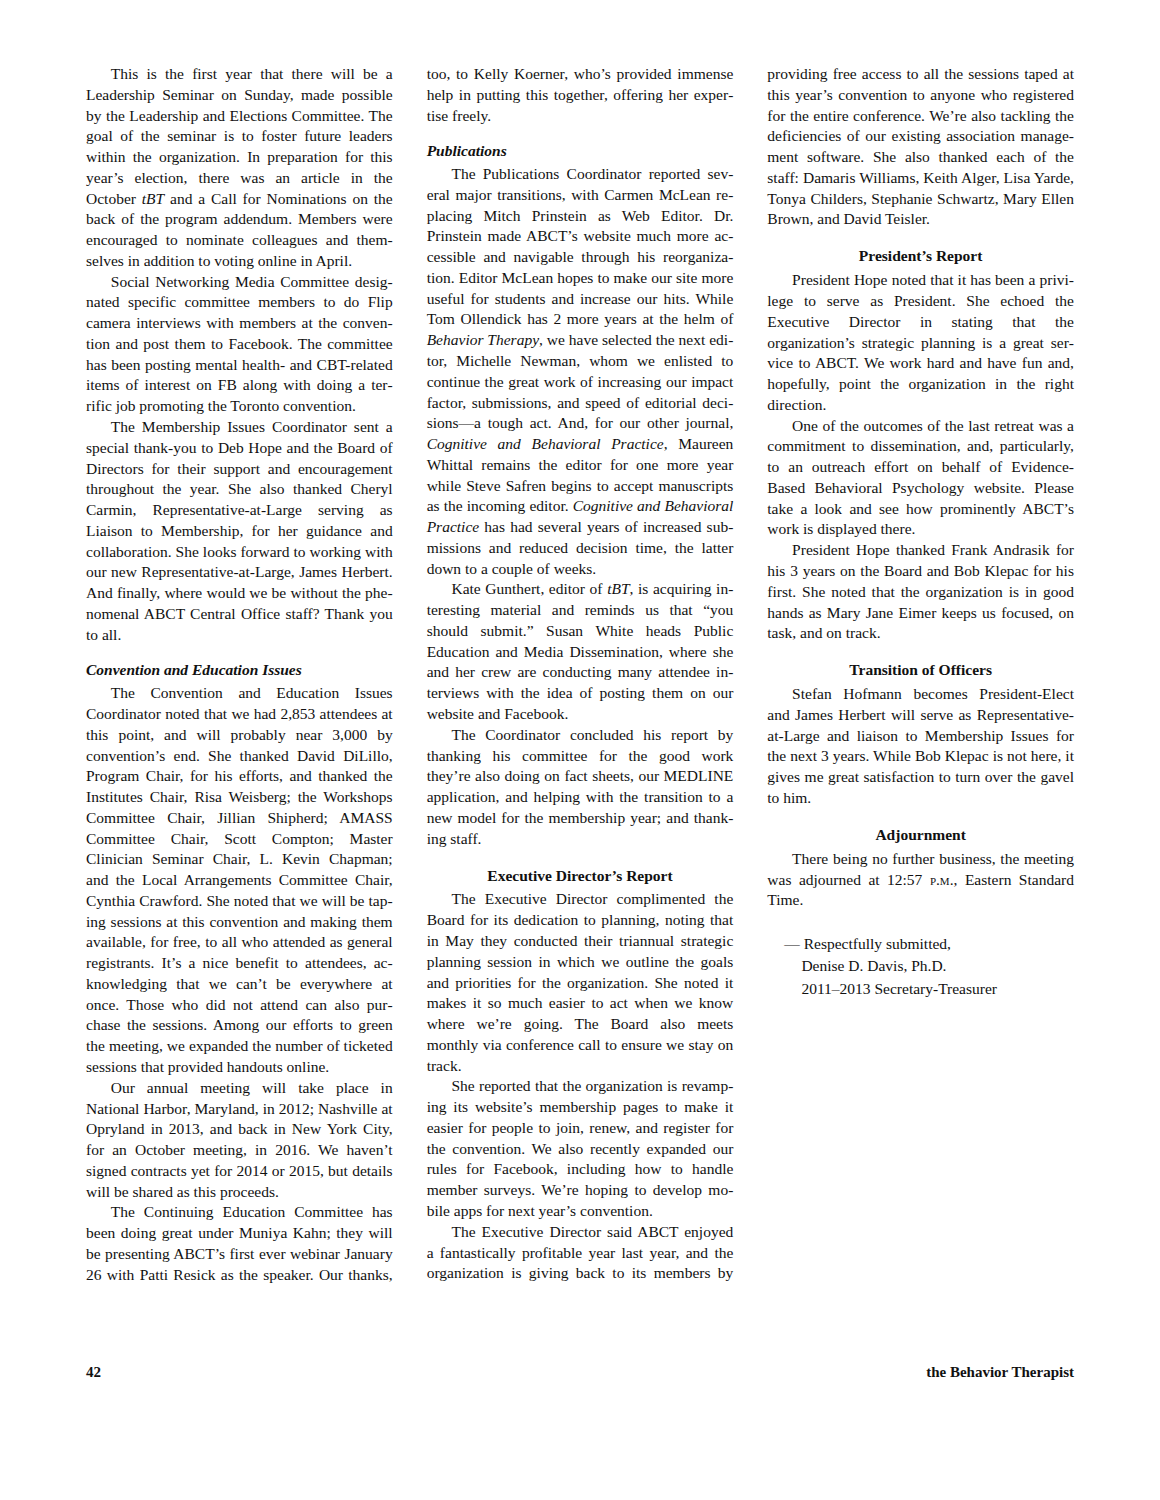This is the first year that there will be a Leadership Seminar on Sunday, made possible by the Leadership and Elections Committee. The goal of the seminar is to foster future leaders within the organization. In preparation for this year’s election, there was an article in the October tBT and a Call for Nominations on the back of the program addendum. Members were encouraged to nominate colleagues and themselves in addition to voting online in April.
Social Networking Media Committee designated specific committee members to do Flip camera interviews with members at the convention and post them to Facebook. The committee has been posting mental health- and CBT-related items of interest on FB along with doing a terrific job promoting the Toronto convention.
The Membership Issues Coordinator sent a special thank-you to Deb Hope and the Board of Directors for their support and encouragement throughout the year. She also thanked Cheryl Carmin, Representative-at-Large serving as Liaison to Membership, for her guidance and collaboration. She looks forward to working with our new Representative-at-Large, James Herbert. And finally, where would we be without the phenomenal ABCT Central Office staff? Thank you to all.
Convention and Education Issues
The Convention and Education Issues Coordinator noted that we had 2,853 attendees at this point, and will probably near 3,000 by convention’s end. She thanked David DiLillo, Program Chair, for his efforts, and thanked the Institutes Chair, Risa Weisberg; the Workshops Committee Chair, Jillian Shipherd; AMASS Committee Chair, Scott Compton; Master Clinician Seminar Chair, L. Kevin Chapman; and the Local Arrangements Committee Chair, Cynthia Crawford. She noted that we will be taping sessions at this convention and making them available, for free, to all who attended as general registrants. It’s a nice benefit to attendees, acknowledging that we can’t be everywhere at once. Those who did not attend can also purchase the sessions. Among our efforts to green the meeting, we expanded the number of ticketed sessions that provided handouts online.
Our annual meeting will take place in National Harbor, Maryland, in 2012; Nashville at Opryland in 2013, and back in New York City, for an October meeting, in 2016. We haven’t signed contracts yet for 2014 or 2015, but details will be shared as this proceeds.
The Continuing Education Committee has been doing great under Muniya Kahn; they will be presenting ABCT’s first ever webinar January 26 with Patti Resick as the speaker. Our thanks, too, to Kelly Koerner, who’s provided immense help in putting this together, offering her expertise freely.
Publications
The Publications Coordinator reported several major transitions, with Carmen McLean replacing Mitch Prinstein as Web Editor. Dr. Prinstein made ABCT’s website much more accessible and navigable through his reorganization. Editor McLean hopes to make our site more useful for students and increase our hits. While Tom Ollendick has 2 more years at the helm of Behavior Therapy, we have selected the next editor, Michelle Newman, whom we enlisted to continue the great work of increasing our impact factor, submissions, and speed of editorial decisions—a tough act. And, for our other journal, Cognitive and Behavioral Practice, Maureen Whittal remains the editor for one more year while Steve Safren begins to accept manuscripts as the incoming editor. Cognitive and Behavioral Practice has had several years of increased submissions and reduced decision time, the latter down to a couple of weeks.
Kate Gunthert, editor of tBT, is acquiring interesting material and reminds us that “you should submit.” Susan White heads Public Education and Media Dissemination, where she and her crew are conducting many attendee interviews with the idea of posting them on our website and Facebook.
The Coordinator concluded his report by thanking his committee for the good work they’re also doing on fact sheets, our MEDLINE application, and helping with the transition to a new model for the membership year; and thanking staff.
Executive Director’s Report
The Executive Director complimented the Board for its dedication to planning, noting that in May they conducted their triannual strategic planning session in which we outline the goals and priorities for the organization. She noted it makes it so much easier to act when we know where we’re going. The Board also meets monthly via conference call to ensure we stay on track.
She reported that the organization is revamping its website’s membership pages to make it easier for people to join, renew, and register for the convention. We also recently expanded our rules for Facebook, including how to handle member surveys. We’re hoping to develop mobile apps for next year’s convention.
The Executive Director said ABCT enjoyed a fantastically profitable year last year, and the organization is giving back to its members by providing free access to all the sessions taped at this year’s convention to anyone who registered for the entire conference. We’re also tackling the deficiencies of our existing association management software. She also thanked each of the staff: Damaris Williams, Keith Alger, Lisa Yarde, Tonya Childers, Stephanie Schwartz, Mary Ellen Brown, and David Teisler.
President’s Report
President Hope noted that it has been a privilege to serve as President. She echoed the Executive Director in stating that the organization’s strategic planning is a great service to ABCT. We work hard and have fun and, hopefully, point the organization in the right direction.
One of the outcomes of the last retreat was a commitment to dissemination, and, particularly, to an outreach effort on behalf of Evidence-Based Behavioral Psychology website. Please take a look and see how prominently ABCT’s work is displayed there.
President Hope thanked Frank Andrasik for his 3 years on the Board and Bob Klepac for his first. She noted that the organization is in good hands as Mary Jane Eimer keeps us focused, on task, and on track.
Transition of Officers
Stefan Hofmann becomes President-Elect and James Herbert will serve as Representative-at-Large and liaison to Membership Issues for the next 3 years. While Bob Klepac is not here, it gives me great satisfaction to turn over the gavel to him.
Adjournment
There being no further business, the meeting was adjourned at 12:57 p.m., Eastern Standard Time.
— Respectfully submitted,
Denise D. Davis, Ph.D.
2011–2013 Secretary-Treasurer
42
the Behavior Therapist